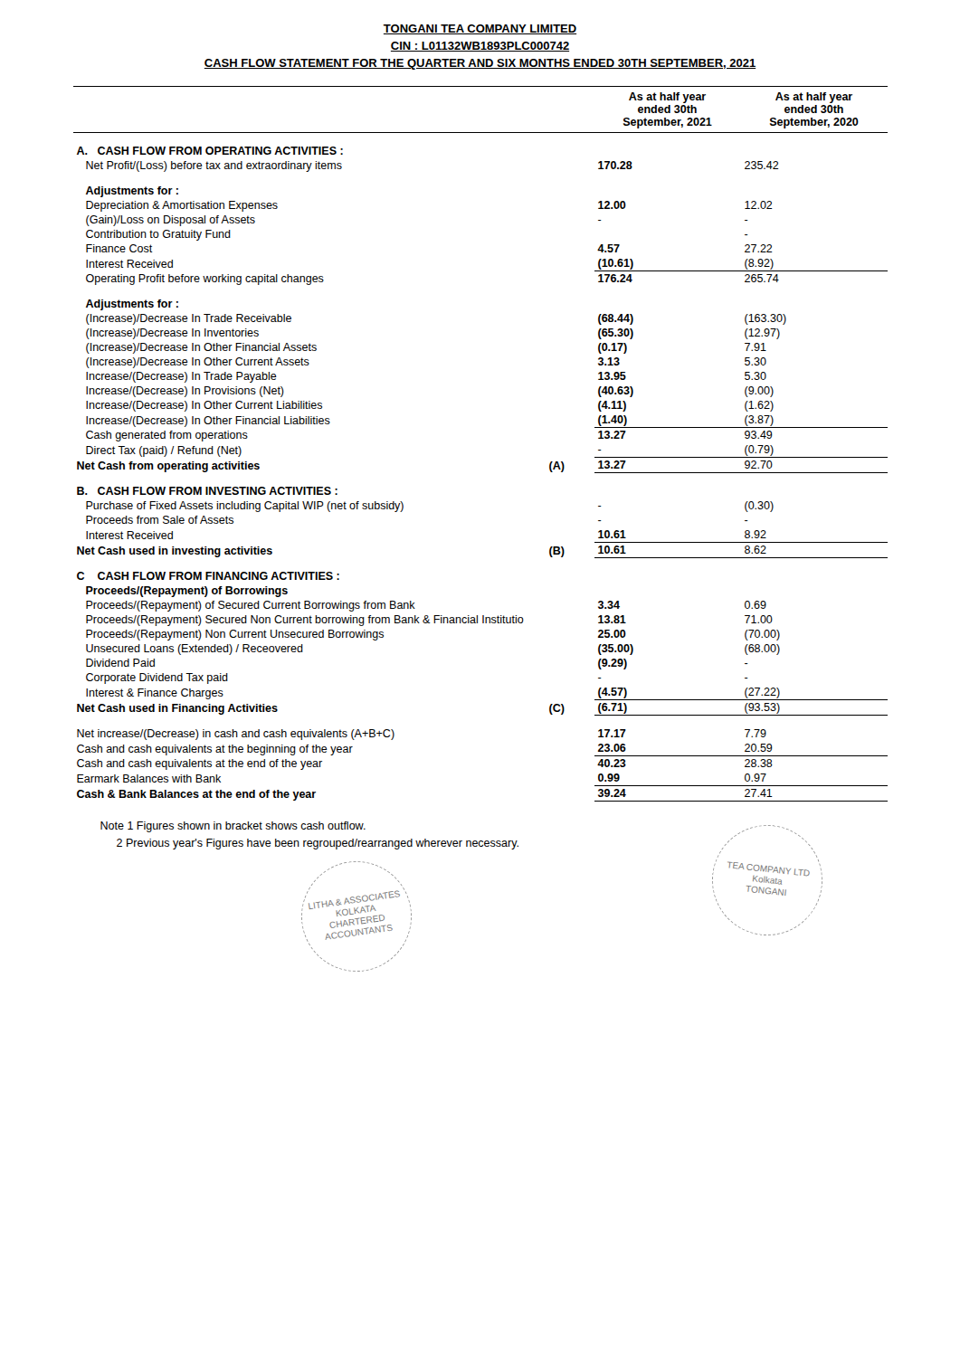TONGANI TEA COMPANY LIMITED
CIN : L01132WB1893PLC000742
CASH FLOW STATEMENT FOR THE QUARTER AND SIX MONTHS ENDED 30TH SEPTEMBER, 2021
| | | As at half year ended 30th September, 2021 | As at half year ended 30th September, 2020 |
| --- | --- | --- | --- |
| A. CASH FLOW FROM OPERATING ACTIVITIES : | | | |
| Net Profit/(Loss) before tax and extraordinary items | | 170.28 | 235.42 |
| Adjustments for : | | | |
| Depreciation & Amortisation Expenses | | 12.00 | 12.02 |
| (Gain)/Loss on Disposal of Assets | | - | - |
| Contribution to Gratuity Fund | | | - |
| Finance Cost | | 4.57 | 27.22 |
| Interest Received | | (10.61) | (8.92) |
| Operating Profit before working capital changes | | 176.24 | 265.74 |
| Adjustments for : | | | |
| (Increase)/Decrease In Trade Receivable | | (68.44) | (163.30) |
| (Increase)/Decrease In Inventories | | (65.30) | (12.97) |
| (Increase)/Decrease In Other Financial Assets | | (0.17) | 7.91 |
| (Increase)/Decrease In Other Current Assets | | 3.13 | 5.30 |
| Increase/(Decrease) In Trade Payable | | 13.95 | 5.30 |
| Increase/(Decrease) In Provisions (Net) | | (40.63) | (9.00) |
| Increase/(Decrease) In Other Current Liabilities | | (4.11) | (1.62) |
| Increase/(Decrease) In Other Financial Liabilities | | (1.40) | (3.87) |
| Cash generated from operations | | 13.27 | 93.49 |
| Direct Tax (paid) / Refund (Net) | | - | (0.79) |
| Net Cash from operating activities | (A) | 13.27 | 92.70 |
| B. CASH FLOW FROM INVESTING ACTIVITIES : | | | |
| Purchase of Fixed Assets including Capital WIP (net of subsidy) | | - | (0.30) |
| Proceeds from Sale of Assets | | - | - |
| Interest Received | | 10.61 | 8.92 |
| Net Cash used in investing activities | (B) | 10.61 | 8.62 |
| C CASH FLOW FROM FINANCING ACTIVITIES : | | | |
| Proceeds/(Repayment) of Borrowings | | | |
| Proceeds/(Repayment) of Secured Current Borrowings from Bank | | 3.34 | 0.69 |
| Proceeds/(Repayment) Secured Non Current borrowing from Bank & Financial Institutio | | 13.81 | 71.00 |
| Proceeds/(Repayment) Non Current Unsecured Borrowings | | 25.00 | (70.00) |
| Unsecured Loans (Extended) / Receovered | | (35.00) | (68.00) |
| Dividend Paid | | (9.29) | - |
| Corporate Dividend Tax paid | | - | - |
| Interest & Finance Charges | | (4.57) | (27.22) |
| Net Cash used in Financing Activities | (C) | (6.71) | (93.53) |
| Net increase/(Decrease) in cash and cash equivalents (A+B+C) | | 17.17 | 7.79 |
| Cash and cash equivalents at the beginning of the year | | 23.06 | 20.59 |
| Cash and cash equivalents at the end of the year | | 40.23 | 28.38 |
| Earmark Balances with Bank | | 0.99 | 0.97 |
| Cash & Bank Balances at the end of the year | | 39.24 | 27.41 |
Note 1 Figures shown in bracket shows cash outflow.
2 Previous year's Figures have been regrouped/rearranged wherever necessary.
LITHA & ASSOCIATES
KOLKATA
CHARTERED ACCOUNTANTS
TEA COMPANY LTD
Kolkata
TONGANI